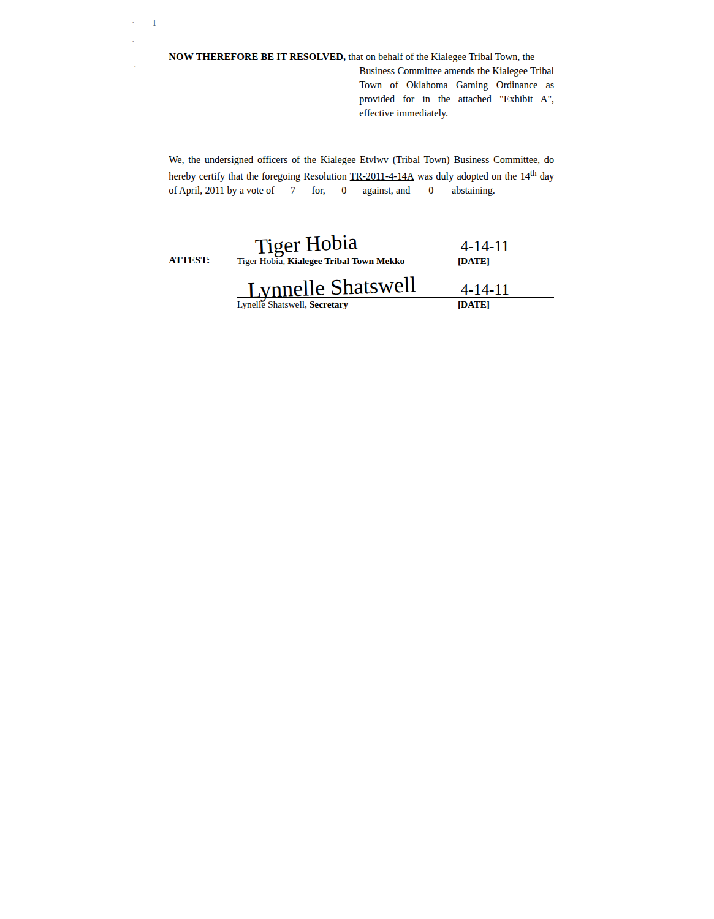· I · ·
NOW THEREFORE BE IT RESOLVED, that on behalf of the Kialegee Tribal Town, the Business Committee amends the Kialegee Tribal Town of Oklahoma Gaming Ordinance as provided for in the attached "Exhibit A", effective immediately.
We, the undersigned officers of the Kialegee Etvlwv (Tribal Town) Business Committee, do hereby certify that the foregoing Resolution TR-2011-4-14A was duly adopted on the 14th day of April, 2011 by a vote of 7 for, 0 against, and 0 abstaining.
| ATTEST: | Tiger Hobia Tiger Hobia, Kialegee Tribal Town Mekko | 4-14-11 [DATE] |
| | Lynnelle Shatswell Lynelle Shatswell, Secretary | 4-14-11 [DATE] |